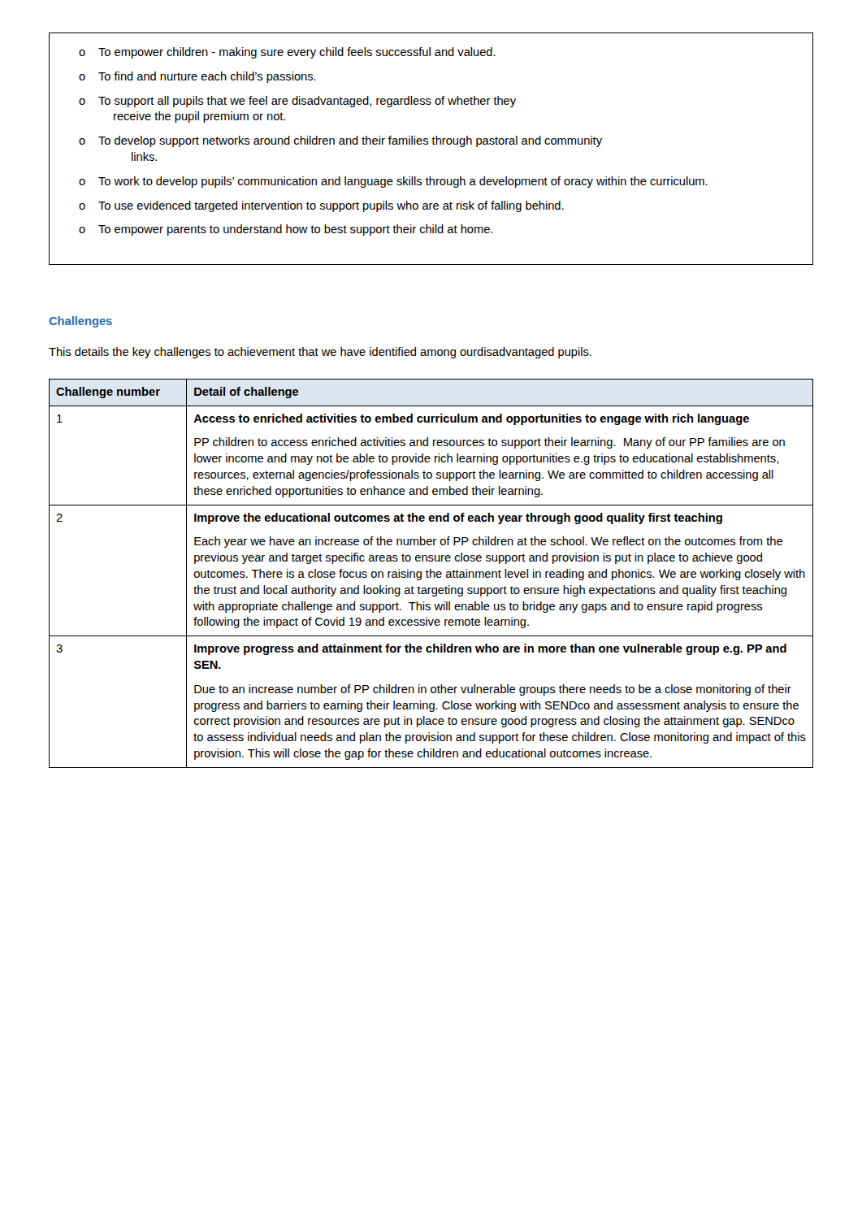To empower children - making sure every child feels successful and valued.
To find and nurture each child’s passions.
To support all pupils that we feel are disadvantaged, regardless of whether they receive the pupil premium or not.
To develop support networks around children and their families through pastoral and community links.
To work to develop pupils’ communication and language skills through a development of oracy within the curriculum.
To use evidenced targeted intervention to support pupils who are at risk of falling behind.
To empower parents to understand how to best support their child at home.
Challenges
This details the key challenges to achievement that we have identified among ourdisadvantaged pupils.
| Challenge number | Detail of challenge |
| --- | --- |
| 1 | Access to enriched activities to embed curriculum and opportunities to engage with rich language PP children to access enriched activities and resources to support their learning. Many of our PP families are on lower income and may not be able to provide rich learning opportunities e.g trips to educational establishments, resources, external agencies/professionals to support the learning. We are committed to children accessing all these enriched opportunities to enhance and embed their learning . |
| 2 | Improve the educational outcomes at the end of each year through good quality first teaching Each year we have an increase of the number of PP children at the school. We reflect on the outcomes from the previous year and target specific areas to ensure close support and provision is put in place to achieve good outcomes. There is a close focus on raising the attainment level in reading and phonics. We are working closely with the trust and local authority and looking at targeting support to ensure high expectations and quality first teaching with appropriate challenge and support. This will enable us to bridge any gaps and to ensure rapid progress following the impact of Covid 19 and excessive remote learning. |
| 3 | Improve progress and attainment for the children who are in more than one vulnerable group e.g. PP and SEN. Due to an increase number of PP children in other vulnerable groups there needs to be a close monitoring of their progress and barriers to earning their learning. Close working with SENDco and assessment analysis to ensure the correct provision and resources are put in place to ensure good progress and closing the attainment gap. SENDco to assess individual needs and plan the provision and support for these children. Close monitoring and impact of this provision. This will close the gap for these children and educational outcomes increase. |